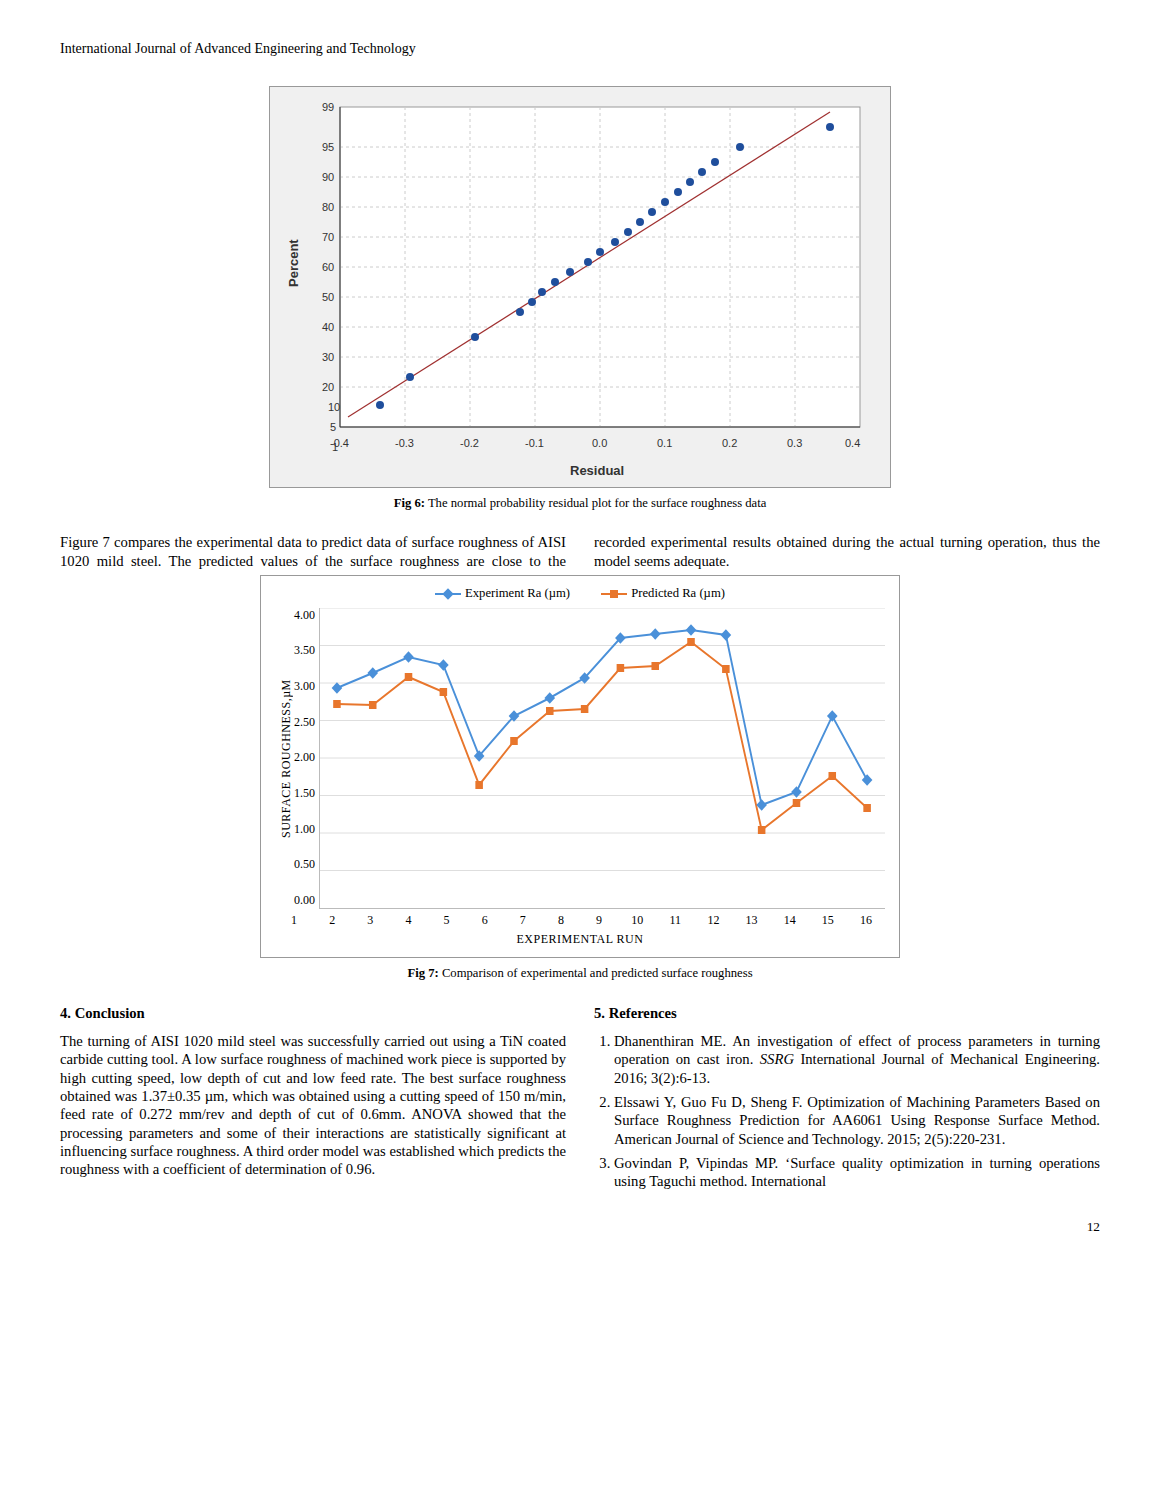International Journal of Advanced Engineering and Technology
Fig 6: The normal probability residual plot for the surface roughness data
Figure 7 compares the experimental data to predict data of surface roughness of AISI 1020 mild steel. The predicted values of the surface roughness are close to the recorded experimental results obtained during the actual turning operation, thus the model seems adequate.
Experiment Ra (µm) Predicted Ra (µm)
SURFACE ROUGHNESS,µM
4.00 3.50 3.00 2.50 2.00 1.50 1.00 0.50 0.00
12345678910111213141516
EXPERIMENTAL RUN
Fig 7: Comparison of experimental and predicted surface roughness
4. Conclusion
The turning of AISI 1020 mild steel was successfully carried out using a TiN coated carbide cutting tool. A low surface roughness of machined work piece is supported by high cutting speed, low depth of cut and low feed rate. The best surface roughness obtained was 1.37±0.35 µm, which was obtained using a cutting speed of 150 m/min, feed rate of 0.272 mm/rev and depth of cut of 0.6mm. ANOVA showed that the processing parameters and some of their interactions are statistically significant at influencing surface roughness. A third order model was established which predicts the roughness with a coefficient of determination of 0.96.
5. References
Dhanenthiran ME. An investigation of effect of process parameters in turning operation on cast iron. SSRG International Journal of Mechanical Engineering. 2016; 3(2):6-13.
Elssawi Y, Guo Fu D, Sheng F. Optimization of Machining Parameters Based on Surface Roughness Prediction for AA6061 Using Response Surface Method. American Journal of Science and Technology. 2015; 2(5):220-231.
Govindan P, Vipindas MP. ‘Surface quality optimization in turning operations using Taguchi method. International
12